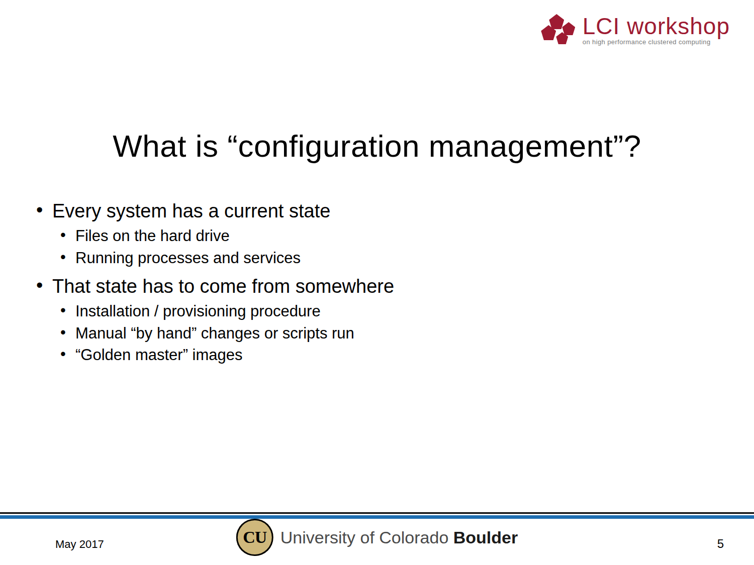LCI workshop
on high performance clustered computing
What is “configuration management”?
Every system has a current state
Files on the hard drive
Running processes and services
That state has to come from somewhere
Installation / provisioning procedure
Manual “by hand” changes or scripts run
“Golden master” images
May 2017
University of Colorado Boulder
5